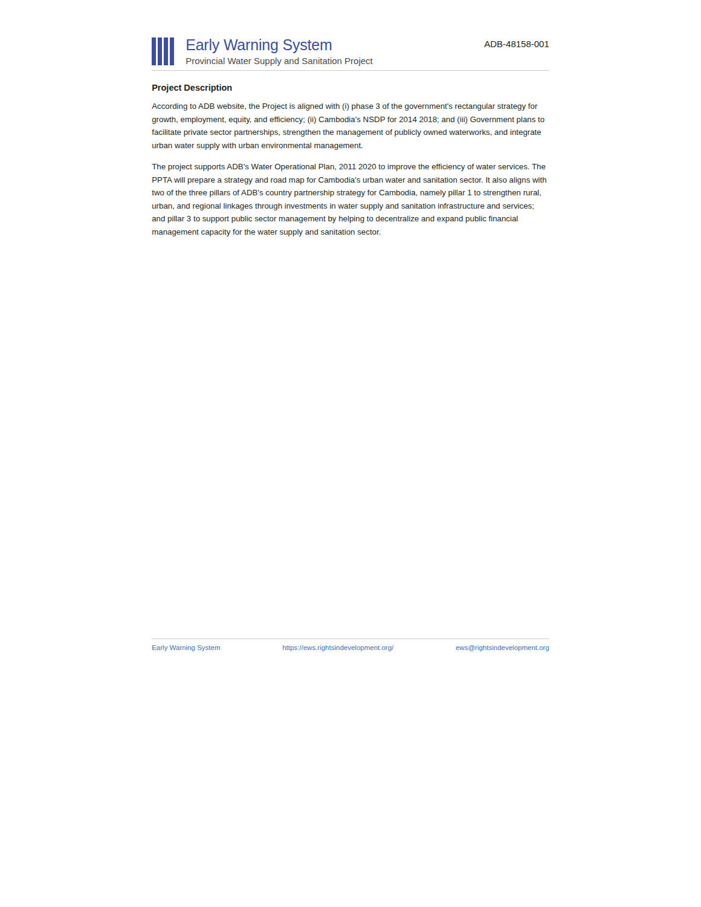Early Warning System
Provincial Water Supply and Sanitation Project
ADB-48158-001
Project Description
According to ADB website, the Project is aligned with (i) phase 3 of the government's rectangular strategy for growth, employment, equity, and efficiency; (ii) Cambodia's NSDP for 2014 2018; and (iii) Government plans to facilitate private sector partnerships, strengthen the management of publicly owned waterworks, and integrate urban water supply with urban environmental management.
The project supports ADB's Water Operational Plan, 2011 2020 to improve the efficiency of water services. The PPTA will prepare a strategy and road map for Cambodia's urban water and sanitation sector. It also aligns with two of the three pillars of ADB's country partnership strategy for Cambodia, namely pillar 1 to strengthen rural, urban, and regional linkages through investments in water supply and sanitation infrastructure and services; and pillar 3 to support public sector management by helping to decentralize and expand public financial management capacity for the water supply and sanitation sector.
Early Warning System
https://ews.rightsindevelopment.org/
ews@rightsindevelopment.org